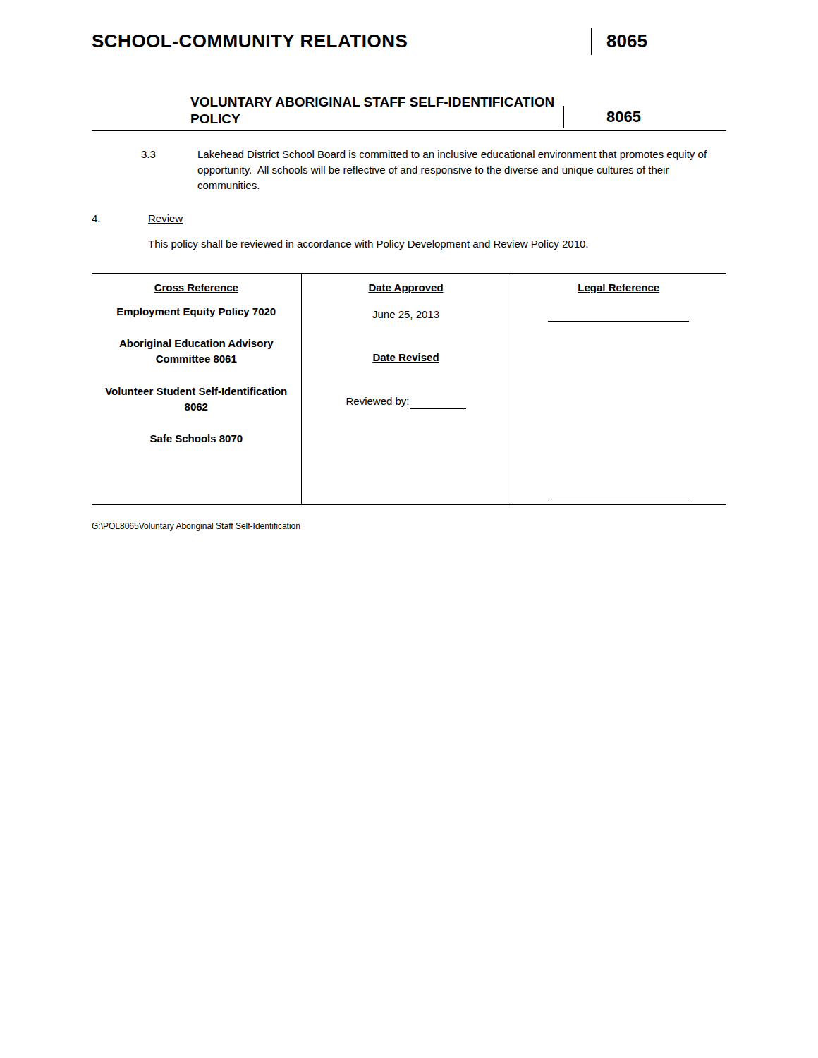SCHOOL-COMMUNITY RELATIONS
8065
VOLUNTARY ABORIGINAL STAFF SELF-IDENTIFICATION POLICY
8065
3.3
Lakehead District School Board is committed to an inclusive educational environment that promotes equity of opportunity. All schools will be reflective of and responsive to the diverse and unique cultures of their communities.
4.
Review
This policy shall be reviewed in accordance with Policy Development and Review Policy 2010.
| Cross Reference | Date Approved | Legal Reference |
| --- | --- | --- |
| Employment Equity Policy 7020 Aboriginal Education Advisory Committee 8061 Volunteer Student Self-Identification 8062 Safe Schools 8070 | June 25, 2013 Date Revised Reviewed by: | |
G:\POL8065Voluntary Aboriginal Staff Self-Identification